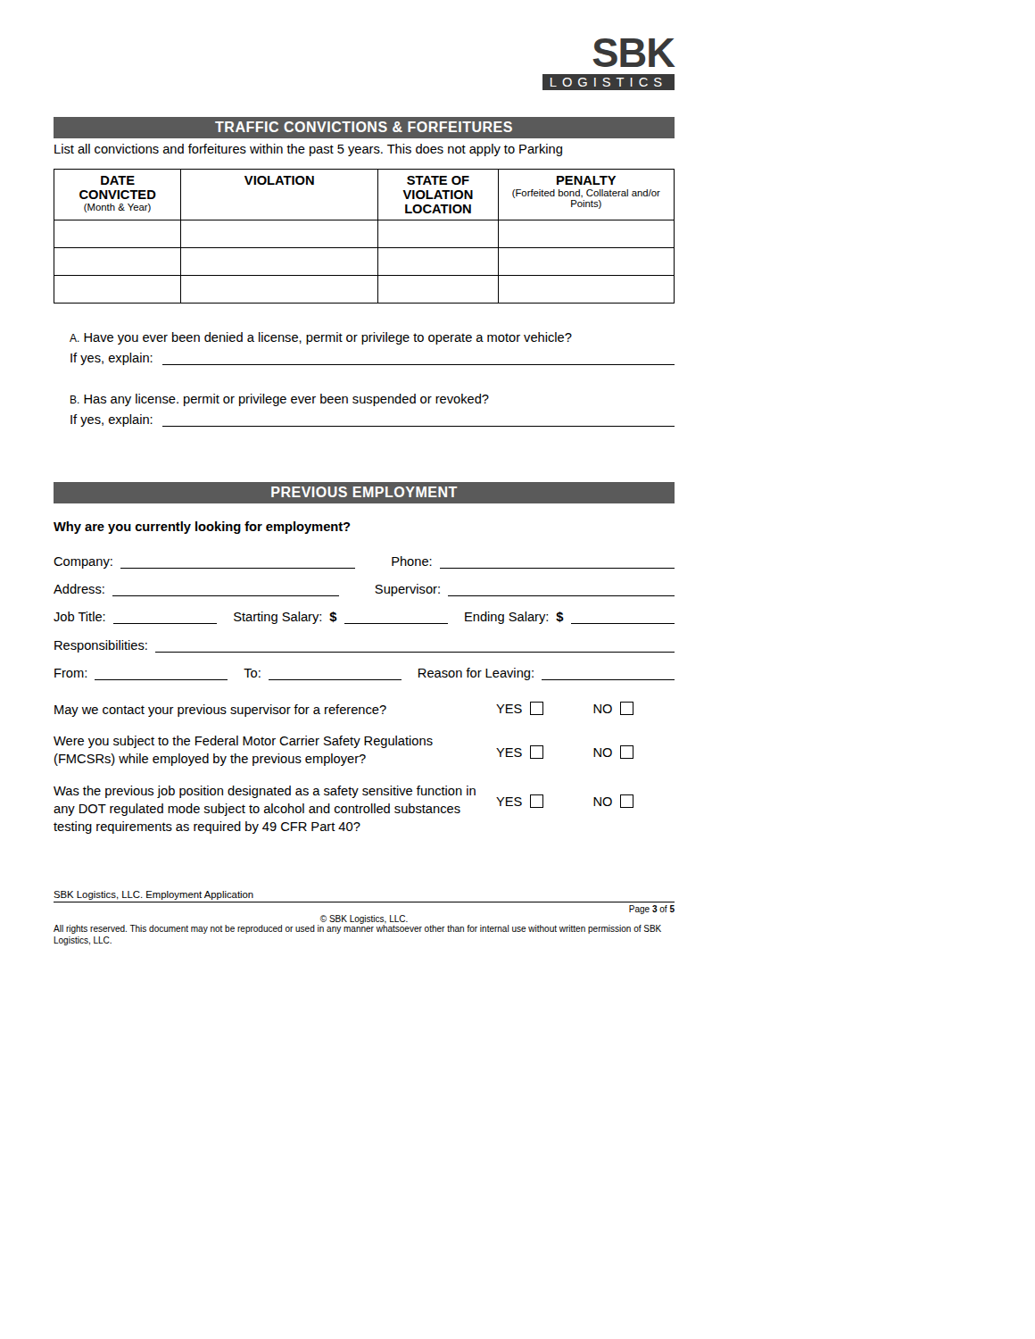SBK
LOGISTICS
TRAFFIC CONVICTIONS & FORFEITURES
List all convictions and forfeitures within the past 5 years. This does not apply to Parking
| DATE CONVICTED (Month & Year) | VIOLATION | STATE OF VIOLATION LOCATION | PENALTY (Forfeited bond, Collateral and/or Points) |
| --- | --- | --- | --- |
A. Have you ever been denied a license, permit or privilege to operate a motor vehicle?
If yes, explain:
B. Has any license. permit or privilege ever been suspended or revoked?
If yes, explain:
PREVIOUS EMPLOYMENT
Why are you currently looking for employment?
Company: Phone:
Address: Supervisor:
Job Title: Starting Salary: $ Ending Salary: $
Responsibilities:
From: To: Reason for Leaving:
May we contact your previous supervisor for a reference?
YES NO
Were you subject to the Federal Motor Carrier Safety Regulations (FMCSRs) while employed by the previous employer?
YES NO
Was the previous job position designated as a safety sensitive function in any DOT regulated mode subject to alcohol and controlled substances testing requirements as required by 49 CFR Part 40?
YES NO
SBK Logistics, LLC. Employment Application
Page 3 of 5
© SBK Logistics, LLC.
All rights reserved. This document may not be reproduced or used in any manner whatsoever other than for internal use without written permission of SBK Logistics, LLC.